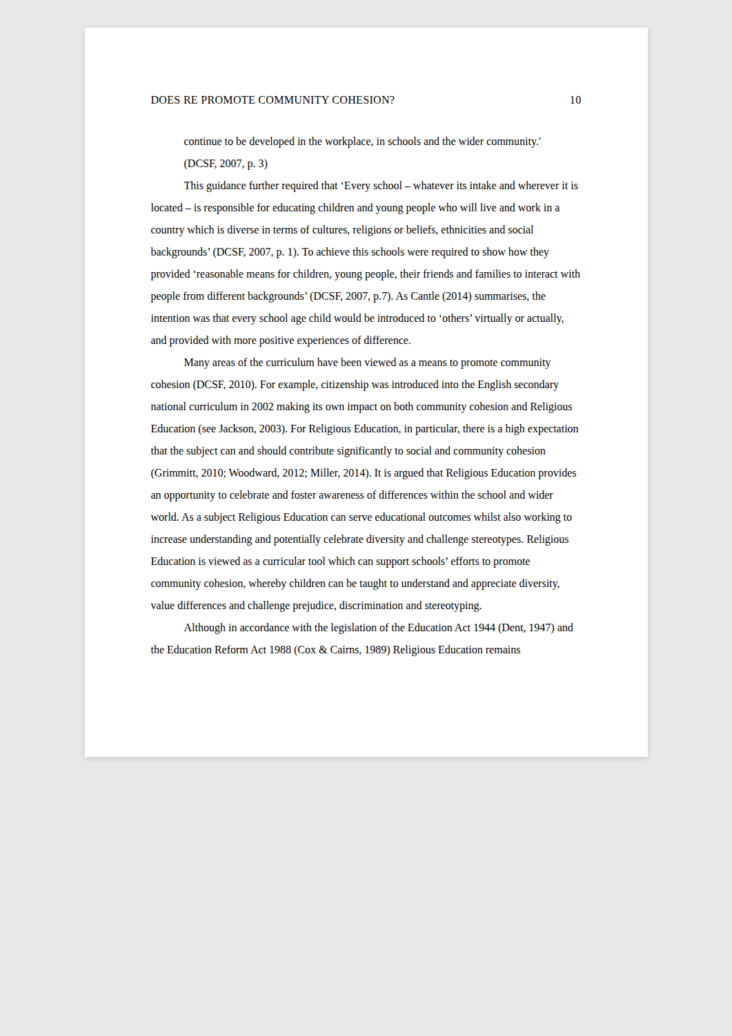Does RE Promote Community Cohesion? 10
continue to be developed in the workplace, in schools and the wider community.'
(DCSF, 2007, p. 3)
This guidance further required that ‘Every school – whatever its intake and wherever it is located – is responsible for educating children and young people who will live and work in a country which is diverse in terms of cultures, religions or beliefs, ethnicities and social backgrounds’ (DCSF, 2007, p. 1). To achieve this schools were required to show how they provided ‘reasonable means for children, young people, their friends and families to interact with people from different backgrounds’ (DCSF, 2007, p.7). As Cantle (2014) summarises, the intention was that every school age child would be introduced to ‘others’ virtually or actually, and provided with more positive experiences of difference.
Many areas of the curriculum have been viewed as a means to promote community cohesion (DCSF, 2010). For example, citizenship was introduced into the English secondary national curriculum in 2002 making its own impact on both community cohesion and Religious Education (see Jackson, 2003). For Religious Education, in particular, there is a high expectation that the subject can and should contribute significantly to social and community cohesion (Grimmitt, 2010; Woodward, 2012; Miller, 2014). It is argued that Religious Education provides an opportunity to celebrate and foster awareness of differences within the school and wider world. As a subject Religious Education can serve educational outcomes whilst also working to increase understanding and potentially celebrate diversity and challenge stereotypes. Religious Education is viewed as a curricular tool which can support schools’ efforts to promote community cohesion, whereby children can be taught to understand and appreciate diversity, value differences and challenge prejudice, discrimination and stereotyping.
Although in accordance with the legislation of the Education Act 1944 (Dent, 1947) and the Education Reform Act 1988 (Cox & Cairns, 1989) Religious Education remains